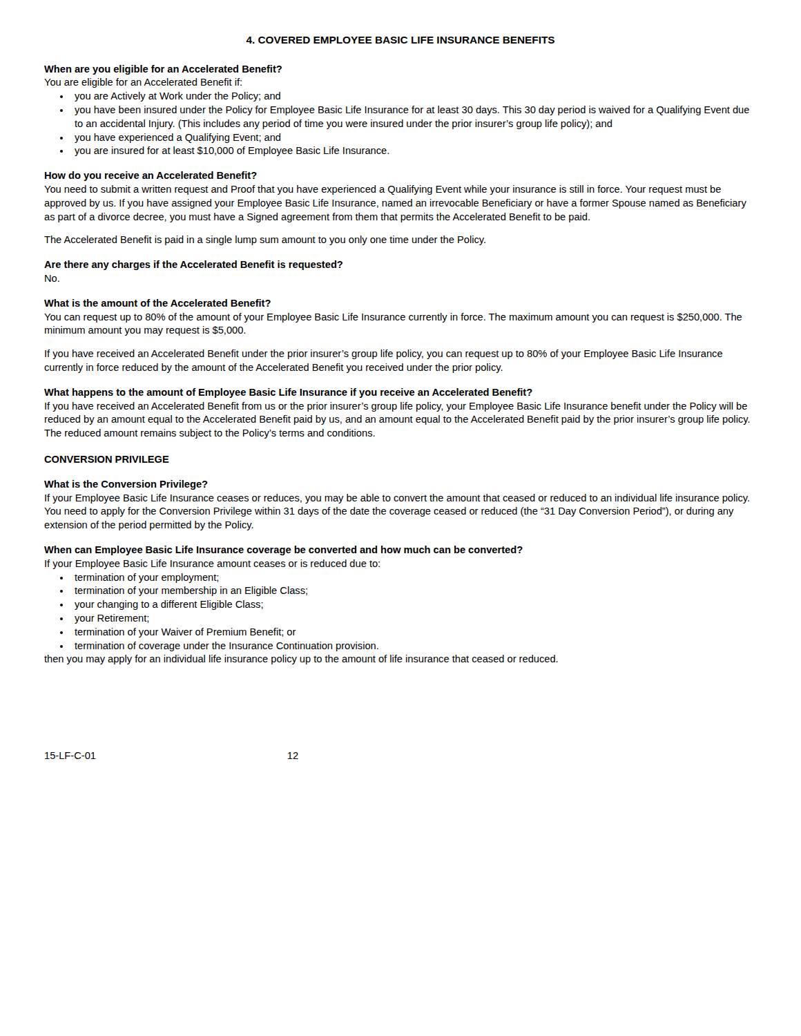4. COVERED EMPLOYEE BASIC LIFE INSURANCE BENEFITS
When are you eligible for an Accelerated Benefit?
You are eligible for an Accelerated Benefit if:
you are Actively at Work under the Policy; and
you have been insured under the Policy for Employee Basic Life Insurance for at least 30 days. This 30 day period is waived for a Qualifying Event due to an accidental Injury. (This includes any period of time you were insured under the prior insurer’s group life policy); and
you have experienced a Qualifying Event; and
you are insured for at least $10,000 of Employee Basic Life Insurance.
How do you receive an Accelerated Benefit?
You need to submit a written request and Proof that you have experienced a Qualifying Event while your insurance is still in force. Your request must be approved by us. If you have assigned your Employee Basic Life Insurance, named an irrevocable Beneficiary or have a former Spouse named as Beneficiary as part of a divorce decree, you must have a Signed agreement from them that permits the Accelerated Benefit to be paid.
The Accelerated Benefit is paid in a single lump sum amount to you only one time under the Policy.
Are there any charges if the Accelerated Benefit is requested?
No.
What is the amount of the Accelerated Benefit?
You can request up to 80% of the amount of your Employee Basic Life Insurance currently in force. The maximum amount you can request is $250,000. The minimum amount you may request is $5,000.
If you have received an Accelerated Benefit under the prior insurer’s group life policy, you can request up to 80% of your Employee Basic Life Insurance currently in force reduced by the amount of the Accelerated Benefit you received under the prior policy.
What happens to the amount of Employee Basic Life Insurance if you receive an Accelerated Benefit?
If you have received an Accelerated Benefit from us or the prior insurer’s group life policy, your Employee Basic Life Insurance benefit under the Policy will be reduced by an amount equal to the Accelerated Benefit paid by us, and an amount equal to the Accelerated Benefit paid by the prior insurer’s group life policy. The reduced amount remains subject to the Policy’s terms and conditions.
CONVERSION PRIVILEGE
What is the Conversion Privilege?
If your Employee Basic Life Insurance ceases or reduces, you may be able to convert the amount that ceased or reduced to an individual life insurance policy. You need to apply for the Conversion Privilege within 31 days of the date the coverage ceased or reduced (the “31 Day Conversion Period”), or during any extension of the period permitted by the Policy.
When can Employee Basic Life Insurance coverage be converted and how much can be converted?
If your Employee Basic Life Insurance amount ceases or is reduced due to:
termination of your employment;
termination of your membership in an Eligible Class;
your changing to a different Eligible Class;
your Retirement;
termination of your Waiver of Premium Benefit; or
termination of coverage under the Insurance Continuation provision.
then you may apply for an individual life insurance policy up to the amount of life insurance that ceased or reduced.
15-LF-C-01 12